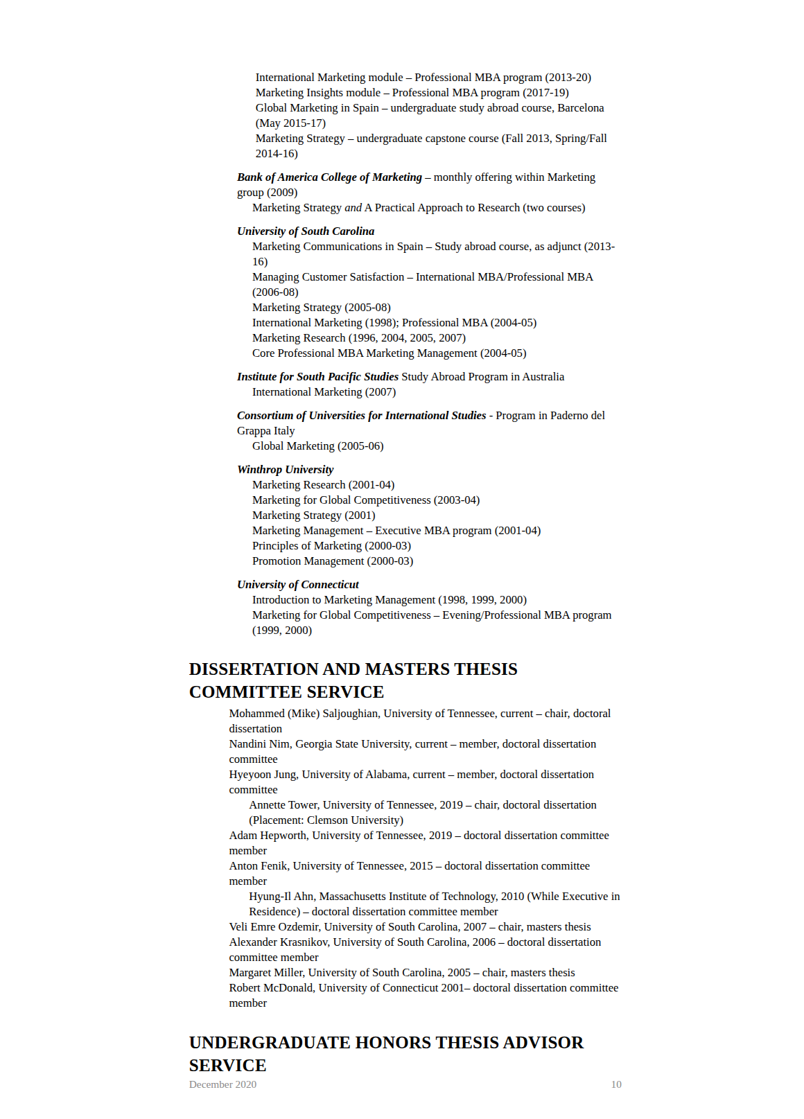International Marketing module – Professional MBA program (2013-20)
Marketing Insights module – Professional MBA program (2017-19)
Global Marketing in Spain – undergraduate study abroad course, Barcelona (May 2015-17)
Marketing Strategy – undergraduate capstone course (Fall 2013, Spring/Fall 2014-16)
Bank of America College of Marketing – monthly offering within Marketing group (2009)
Marketing Strategy and A Practical Approach to Research (two courses)
University of South Carolina
Marketing Communications in Spain – Study abroad course, as adjunct (2013-16)
Managing Customer Satisfaction – International MBA/Professional MBA (2006-08)
Marketing Strategy (2005-08)
International Marketing (1998); Professional MBA (2004-05)
Marketing Research (1996, 2004, 2005, 2007)
Core Professional MBA Marketing Management (2004-05)
Institute for South Pacific Studies Study Abroad Program in Australia
International Marketing (2007)
Consortium of Universities for International Studies - Program in Paderno del Grappa Italy
Global Marketing (2005-06)
Winthrop University
Marketing Research (2001-04)
Marketing for Global Competitiveness (2003-04)
Marketing Strategy (2001)
Marketing Management – Executive MBA program (2001-04)
Principles of Marketing (2000-03)
Promotion Management (2000-03)
University of Connecticut
Introduction to Marketing Management (1998, 1999, 2000)
Marketing for Global Competitiveness – Evening/Professional MBA program (1999, 2000)
DISSERTATION AND MASTERS THESIS COMMITTEE SERVICE
Mohammed (Mike) Saljoughian, University of Tennessee, current – chair, doctoral dissertation
Nandini Nim, Georgia State University, current – member, doctoral dissertation committee
Hyeyoon Jung, University of Alabama, current – member, doctoral dissertation committee
Annette Tower, University of Tennessee, 2019 – chair, doctoral dissertation (Placement: Clemson University)
Adam Hepworth, University of Tennessee, 2019 – doctoral dissertation committee member
Anton Fenik, University of Tennessee, 2015 – doctoral dissertation committee member
Hyung-Il Ahn, Massachusetts Institute of Technology, 2010 (While Executive in Residence) – doctoral dissertation committee member
Veli Emre Ozdemir, University of South Carolina, 2007 – chair, masters thesis
Alexander Krasnikov, University of South Carolina, 2006 – doctoral dissertation committee member
Margaret Miller, University of South Carolina, 2005 – chair, masters thesis
Robert McDonald, University of Connecticut 2001– doctoral dissertation committee member
UNDERGRADUATE HONORS THESIS ADVISOR SERVICE
December 2020 10